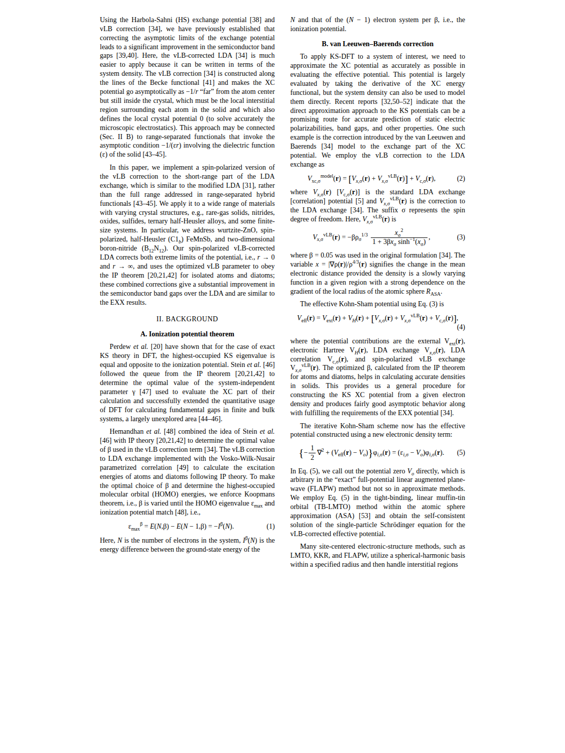Using the Harbola-Sahni (HS) exchange potential [38] and vLB correction [34], we have previously established that correcting the asymptotic limits of the exchange potential leads to a significant improvement in the semiconductor band gaps [39,40]. Here, the vLB-corrected LDA [34] is much easier to apply because it can be written in terms of the system density. The vLB correction [34] is constructed along the lines of the Becke functional [41] and makes the XC potential go asymptotically as −1/r “far” from the atom center but still inside the crystal, which must be the local interstitial region surrounding each atom in the solid and which also defines the local crystal potential 0 (to solve accurately the microscopic electrostatics). This approach may be connected (Sec. II B) to range-separated functionals that invoke the asymptotic condition −1/(εr) involving the dielectric function (ε) of the solid [43–45].
In this paper, we implement a spin-polarized version of the vLB correction to the short-range part of the LDA exchange, which is similar to the modified LDA [31], rather than the full range addressed in range-separated hybrid functionals [43–45]. We apply it to a wide range of materials with varying crystal structures, e.g., rare-gas solids, nitrides, oxides, sulfides, ternary half-Heusler alloys, and some finite-size systems. In particular, we address wurtzite-ZnO, spin-polarized, half-Heusler (C1b) FeMnSb, and two-dimensional boron-nitride (B12N12). Our spin-polarized vLB-corrected LDA corrects both extreme limits of the potential, i.e., r → 0 and r → ∞, and uses the optimized vLB parameter to obey the IP theorem [20,21,42] for isolated atoms and diatoms; these combined corrections give a substantial improvement in the semiconductor band gaps over the LDA and are similar to the EXX results.
II. BACKGROUND
A. Ionization potential theorem
Perdew et al. [20] have shown that for the case of exact KS theory in DFT, the highest-occupied KS eigenvalue is equal and opposite to the ionization potential. Stein et al. [46] followed the queue from the IP theorem [20,21,42] to determine the optimal value of the system-independent parameter γ [47] used to evaluate the XC part of their calculation and successfully extended the quantitative usage of DFT for calculating fundamental gaps in finite and bulk systems, a largely unexplored area [44–46].
Hemandhan et al. [48] combined the idea of Stein et al. [46] with IP theory [20,21,42] to determine the optimal value of β used in the vLB correction term [34]. The vLB correction to LDA exchange implemented with the Vosko-Wilk-Nusair parametrized correlation [49] to calculate the excitation energies of atoms and diatoms following IP theory. To make the optimal choice of β and determine the highest-occupied molecular orbital (HOMO) energies, we enforce Koopmans theorem, i.e., β is varied until the HOMO eigenvalue εmax and ionization potential match [48], i.e.,
εmaxβ = E(N,β) − E(N − 1,β) = −Iβ(N). (1)
Here, N is the number of electrons in the system, Iβ(N) is the energy difference between the ground-state energy of the
N and that of the (N − 1) electron system per β, i.e., the ionization potential.
B. van Leeuwen–Baerends correction
To apply KS-DFT to a system of interest, we need to approximate the XC potential as accurately as possible in evaluating the effective potential. This potential is largely evaluated by taking the derivative of the XC energy functional, but the system density can also be used to model them directly. Recent reports [32,50–52] indicate that the direct approximation approach to the KS potentials can be a promising route for accurate prediction of static electric polarizabilities, band gaps, and other properties. One such example is the correction introduced by the van Leeuwen and Baerends [34] model to the exchange part of the XC potential. We employ the vLB correction to the LDA exchange as
Vxc,σmodel(r) = [Vx,σ(r) + Vx,σvLB(r)] + Vc,σ(r), (2)
where Vx,σ(r) [Vc,σ(r)] is the standard LDA exchange [correlation] potential [5] and Vx,σvLB(r) is the correction to the LDA exchange [34]. The suffix σ represents the spin degree of freedom. Here, Vx,σvLB(r) is
Vx,σvLB(r) = −βρσ1/3 xσ21 + 3βxσ sinh−1(xσ), (3)
where β = 0.05 was used in the original formulation [34]. The variable x = |∇ρ(r)|/ρ4/3(r) signifies the change in the mean electronic distance provided the density is a slowly varying function in a given region with a strong dependence on the gradient of the local radius of the atomic sphere RASA.
The effective Kohn-Sham potential using Eq. (3) is
Veff(r) = Vext(r) + VH(r) + [Vx,σ(r) + Vx,σvLB(r) + Vc,σ(r)],
(4)
where the potential contributions are the external Vext(r), electronic Hartree VH(r), LDA exchange Vx,σ(r), LDA correlation Vc,σ(r), and spin-polarized vLB exchange Vx,σvLB(r). The optimized β, calculated from the IP theorem for atoms and diatoms, helps in calculating accurate densities in solids. This provides us a general procedure for constructing the KS XC potential from a given electron density and produces fairly good asymptotic behavior along with fulfilling the requirements of the EXX potential [34].
The iterative Kohn-Sham scheme now has the effective potential constructed using a new electronic density term:
{−12∇2 + (Veff(r) − Vo)}φi,σ(r) = (εi,σ − Vo)φi,σ(r). (5)
In Eq. (5), we call out the potential zero Vo directly, which is arbitrary in the “exact” full-potential linear augmented plane-wave (FLAPW) method but not so in approximate methods. We employ Eq. (5) in the tight-binding, linear muffin-tin orbital (TB-LMTO) method within the atomic sphere approximation (ASA) [53] and obtain the self-consistent solution of the single-particle Schrödinger equation for the vLB-corrected effective potential.
Many site-centered electronic-structure methods, such as LMTO, KKR, and FLAPW, utilize a spherical-harmonic basis within a specified radius and then handle interstitial regions